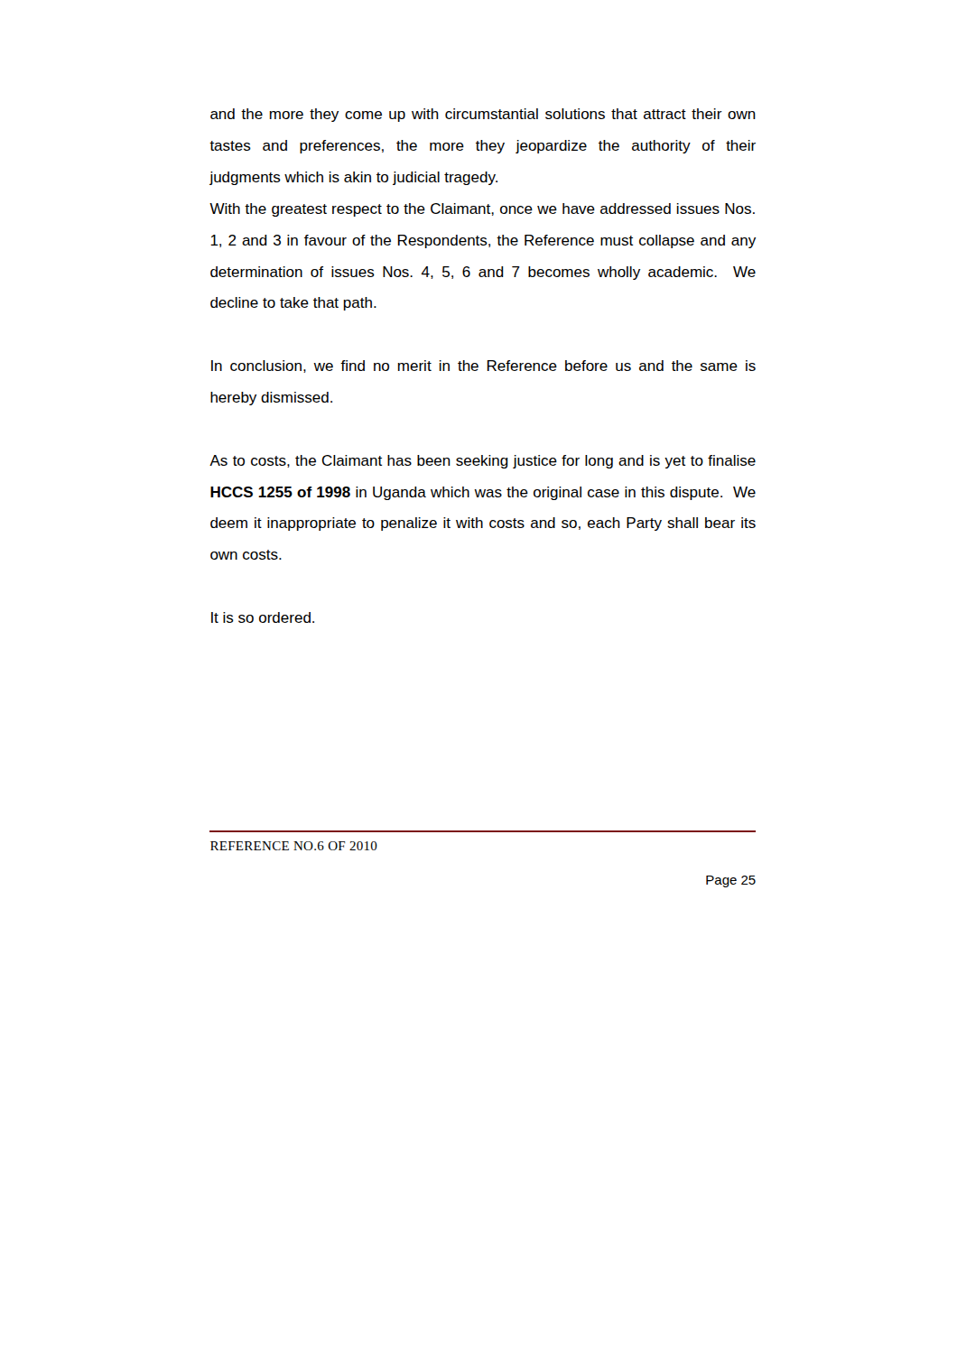and the more they come up with circumstantial solutions that attract their own tastes and preferences, the more they jeopardize the authority of their judgments which is akin to judicial tragedy.
With the greatest respect to the Claimant, once we have addressed issues Nos. 1, 2 and 3 in favour of the Respondents, the Reference must collapse and any determination of issues Nos. 4, 5, 6 and 7 becomes wholly academic. We decline to take that path.
In conclusion, we find no merit in the Reference before us and the same is hereby dismissed.
As to costs, the Claimant has been seeking justice for long and is yet to finalise HCCS 1255 of 1998 in Uganda which was the original case in this dispute. We deem it inappropriate to penalize it with costs and so, each Party shall bear its own costs.
It is so ordered.
REFERENCE NO.6 OF 2010
Page 25